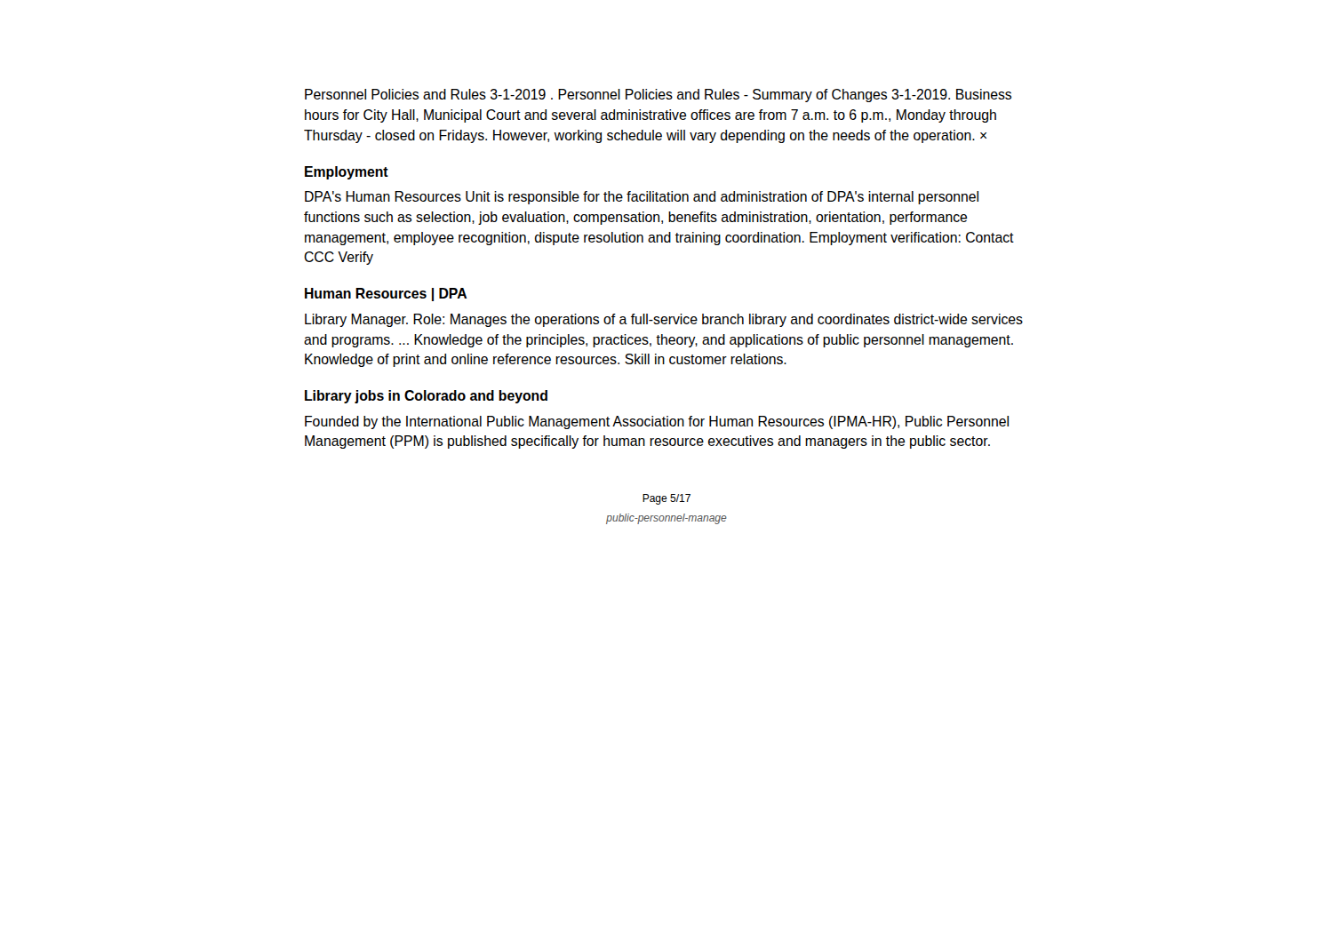Personnel Policies and Rules 3-1-2019 . Personnel Policies and Rules - Summary of Changes 3-1-2019. Business hours for City Hall, Municipal Court and several administrative offices are from 7 a.m. to 6 p.m., Monday through Thursday - closed on Fridays. However, working schedule will vary depending on the needs of the operation. ×
Employment
DPA's Human Resources Unit is responsible for the facilitation and administration of DPA's internal personnel functions such as selection, job evaluation, compensation, benefits administration, orientation, performance management, employee recognition, dispute resolution and training coordination. Employment verification: Contact CCC Verify
Human Resources | DPA
Library Manager. Role: Manages the operations of a full-service branch library and coordinates district-wide services and programs. ... Knowledge of the principles, practices, theory, and applications of public personnel management. Knowledge of print and online reference resources. Skill in customer relations.
Library jobs in Colorado and beyond
Founded by the International Public Management Association for Human Resources (IPMA-HR), Public Personnel Management (PPM) is published specifically for human resource executives and managers in the public sector.
Page 5/17
public-personnel-manage